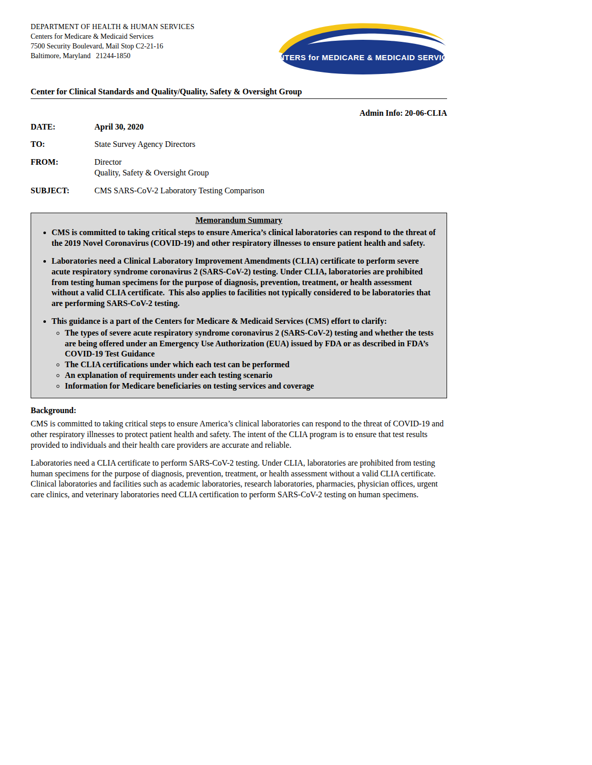DEPARTMENT OF HEALTH & HUMAN SERVICES
Centers for Medicare & Medicaid Services
7500 Security Boulevard, Mail Stop C2-21-16
Baltimore, Maryland 21244-1850
CENTERS for MEDICARE & MEDICAID SERVICES
Center for Clinical Standards and Quality/Quality, Safety & Oversight Group
Admin Info: 20-06-CLIA
| DATE: | April 30, 2020 |
| TO: | State Survey Agency Directors |
| FROM: | Director Quality, Safety & Oversight Group |
| SUBJECT: | CMS SARS-CoV-2 Laboratory Testing Comparison |
Memorandum Summary
CMS is committed to taking critical steps to ensure America’s clinical laboratories can respond to the threat of the 2019 Novel Coronavirus (COVID-19) and other respiratory illnesses to ensure patient health and safety.
Laboratories need a Clinical Laboratory Improvement Amendments (CLIA) certificate to perform severe acute respiratory syndrome coronavirus 2 (SARS-CoV-2) testing. Under CLIA, laboratories are prohibited from testing human specimens for the purpose of diagnosis, prevention, treatment, or health assessment without a valid CLIA certificate. This also applies to facilities not typically considered to be laboratories that are performing SARS-CoV-2 testing.
This guidance is a part of the Centers for Medicare & Medicaid Services (CMS) effort to clarify:
The types of severe acute respiratory syndrome coronavirus 2 (SARS-CoV-2) testing and whether the tests are being offered under an Emergency Use Authorization (EUA) issued by FDA or as described in FDA’s COVID-19 Test Guidance
The CLIA certifications under which each test can be performed
An explanation of requirements under each testing scenario
Information for Medicare beneficiaries on testing services and coverage
Background:
CMS is committed to taking critical steps to ensure America’s clinical laboratories can respond to the threat of COVID-19 and other respiratory illnesses to protect patient health and safety. The intent of the CLIA program is to ensure that test results provided to individuals and their health care providers are accurate and reliable.
Laboratories need a CLIA certificate to perform SARS-CoV-2 testing. Under CLIA, laboratories are prohibited from testing human specimens for the purpose of diagnosis, prevention, treatment, or health assessment without a valid CLIA certificate. Clinical laboratories and facilities such as academic laboratories, research laboratories, pharmacies, physician offices, urgent care clinics, and veterinary laboratories need CLIA certification to perform SARS-CoV-2 testing on human specimens.